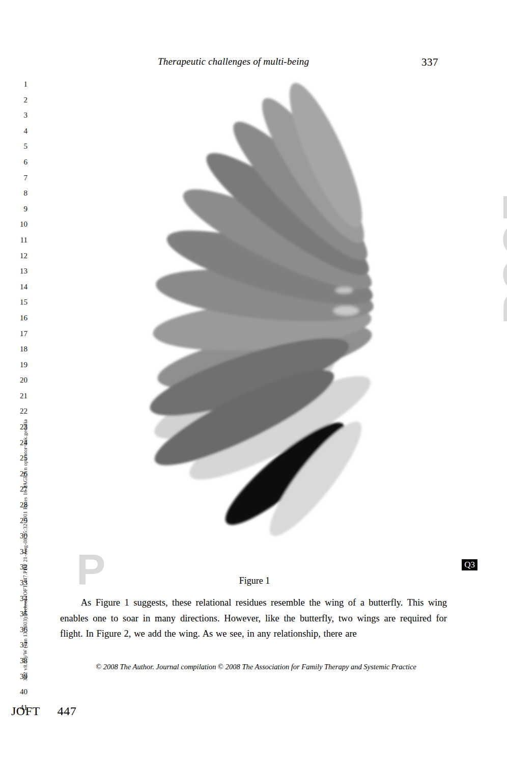Therapeutic challenges of multi-being
337
12345 678910 1112131415 1617181920 2122232425 2627282930 3132333435 3637383940 41
3B2 v8.07j/W (Jun 13 2003) Techset JOFT 447.PDF 21-Aug-08 15:32 1001 Bytes 16 PAGES n operator=mk.gedulia
ROOF
P
Figure 1
Q3
As Figure 1 suggests, these relational residues resemble the wing of a butterfly. This wing enables one to soar in many directions. However, like the butterfly, two wings are required for flight. In Figure 2, we add the wing. As we see, in any relationship, there are
© 2008 The Author. Journal compilation © 2008 The Association for Family Therapy and Systemic Practice
JOFT447